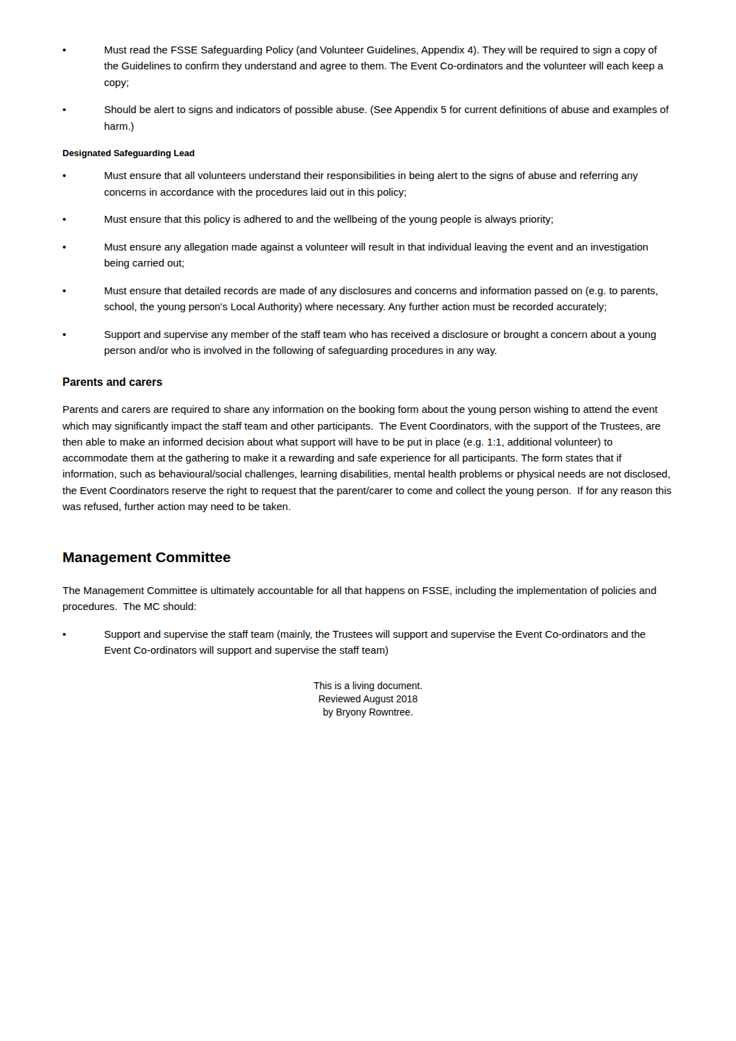Must read the FSSE Safeguarding Policy (and Volunteer Guidelines, Appendix 4). They will be required to sign a copy of the Guidelines to confirm they understand and agree to them. The Event Co-ordinators and the volunteer will each keep a copy;
Should be alert to signs and indicators of possible abuse. (See Appendix 5 for current definitions of abuse and examples of harm.)
Designated Safeguarding Lead
Must ensure that all volunteers understand their responsibilities in being alert to the signs of abuse and referring any concerns in accordance with the procedures laid out in this policy;
Must ensure that this policy is adhered to and the wellbeing of the young people is always priority;
Must ensure any allegation made against a volunteer will result in that individual leaving the event and an investigation being carried out;
Must ensure that detailed records are made of any disclosures and concerns and information passed on (e.g. to parents, school, the young person's Local Authority) where necessary. Any further action must be recorded accurately;
Support and supervise any member of the staff team who has received a disclosure or brought a concern about a young person and/or who is involved in the following of safeguarding procedures in any way.
Parents and carers
Parents and carers are required to share any information on the booking form about the young person wishing to attend the event which may significantly impact the staff team and other participants. The Event Coordinators, with the support of the Trustees, are then able to make an informed decision about what support will have to be put in place (e.g. 1:1, additional volunteer) to accommodate them at the gathering to make it a rewarding and safe experience for all participants. The form states that if information, such as behavioural/social challenges, learning disabilities, mental health problems or physical needs are not disclosed, the Event Coordinators reserve the right to request that the parent/carer to come and collect the young person. If for any reason this was refused, further action may need to be taken.
Management Committee
The Management Committee is ultimately accountable for all that happens on FSSE, including the implementation of policies and procedures. The MC should:
Support and supervise the staff team (mainly, the Trustees will support and supervise the Event Co-ordinators and the Event Co-ordinators will support and supervise the staff team)
This is a living document.
Reviewed August 2018
by Bryony Rowntree.